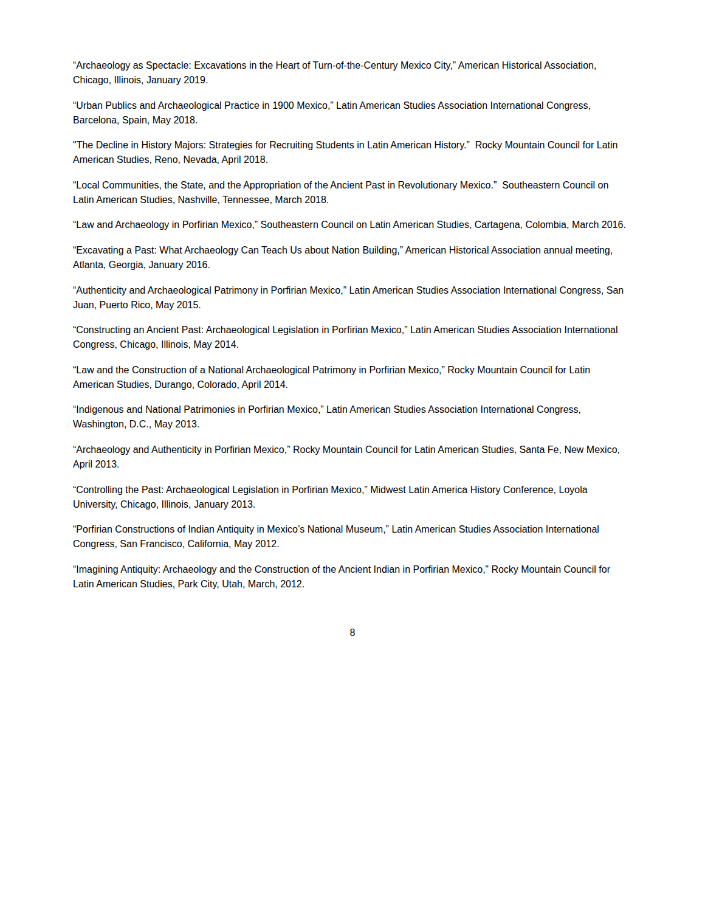“Archaeology as Spectacle: Excavations in the Heart of Turn-of-the-Century Mexico City,” American Historical Association, Chicago, Illinois, January 2019.
“Urban Publics and Archaeological Practice in 1900 Mexico,” Latin American Studies Association International Congress, Barcelona, Spain, May 2018.
"The Decline in History Majors: Strategies for Recruiting Students in Latin American History.” Rocky Mountain Council for Latin American Studies, Reno, Nevada, April 2018.
“Local Communities, the State, and the Appropriation of the Ancient Past in Revolutionary Mexico.” Southeastern Council on Latin American Studies, Nashville, Tennessee, March 2018.
“Law and Archaeology in Porfirian Mexico,” Southeastern Council on Latin American Studies, Cartagena, Colombia, March 2016.
“Excavating a Past: What Archaeology Can Teach Us about Nation Building,” American Historical Association annual meeting, Atlanta, Georgia, January 2016.
“Authenticity and Archaeological Patrimony in Porfirian Mexico,” Latin American Studies Association International Congress, San Juan, Puerto Rico, May 2015.
“Constructing an Ancient Past: Archaeological Legislation in Porfirian Mexico,” Latin American Studies Association International Congress, Chicago, Illinois, May 2014.
“Law and the Construction of a National Archaeological Patrimony in Porfirian Mexico,” Rocky Mountain Council for Latin American Studies, Durango, Colorado, April 2014.
“Indigenous and National Patrimonies in Porfirian Mexico,” Latin American Studies Association International Congress, Washington, D.C., May 2013.
“Archaeology and Authenticity in Porfirian Mexico,” Rocky Mountain Council for Latin American Studies, Santa Fe, New Mexico, April 2013.
“Controlling the Past: Archaeological Legislation in Porfirian Mexico,” Midwest Latin America History Conference, Loyola University, Chicago, Illinois, January 2013.
“Porfirian Constructions of Indian Antiquity in Mexico’s National Museum,” Latin American Studies Association International Congress, San Francisco, California, May 2012.
“Imagining Antiquity: Archaeology and the Construction of the Ancient Indian in Porfirian Mexico,” Rocky Mountain Council for Latin American Studies, Park City, Utah, March, 2012.
8